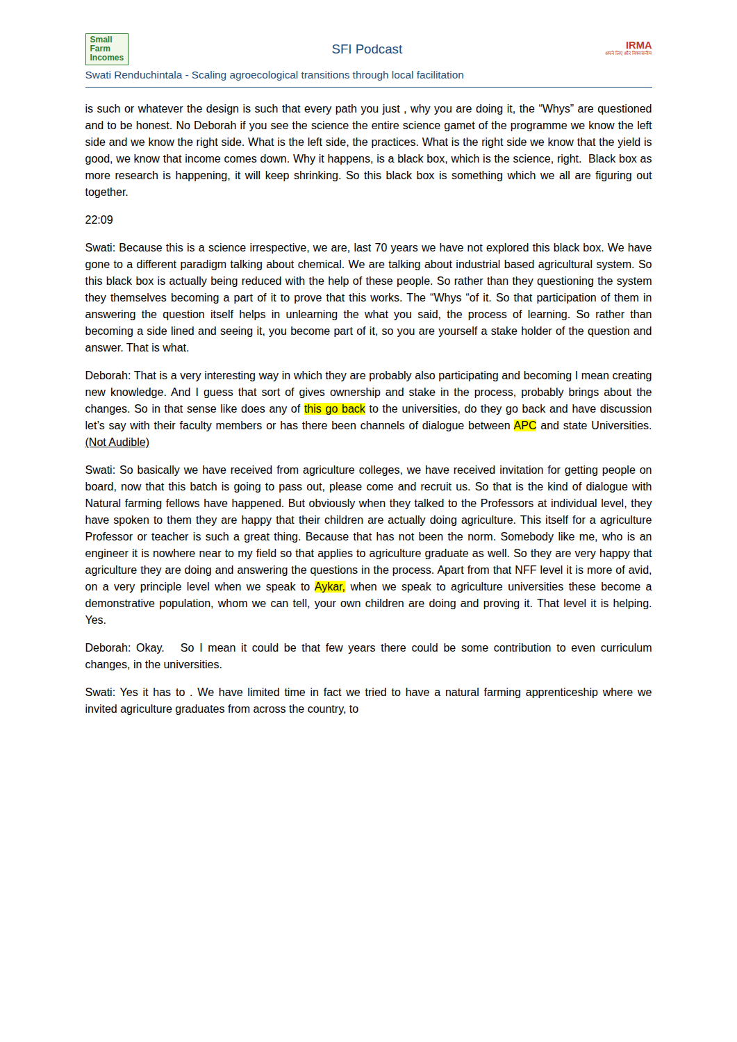Small Farm Incomes
SFI Podcast
IRMA अपने लिए और विश्वसनीय
Swati Renduchintala - Scaling agroecological transitions through local facilitation
is such or whatever the design is such that every path you just , why you are doing it, the “Whys” are questioned and to be honest. No Deborah if you see the science the entire science gamet of the programme we know the left side and we know the right side. What is the left side, the practices. What is the right side we know that the yield is good, we know that income comes down. Why it happens, is a black box, which is the science, right. Black box as more research is happening, it will keep shrinking. So this black box is something which we all are figuring out together.
22:09
Swati: Because this is a science irrespective, we are, last 70 years we have not explored this black box. We have gone to a different paradigm talking about chemical. We are talking about industrial based agricultural system. So this black box is actually being reduced with the help of these people. So rather than they questioning the system they themselves becoming a part of it to prove that this works. The “Whys “of it. So that participation of them in answering the question itself helps in unlearning the what you said, the process of learning. So rather than becoming a side lined and seeing it, you become part of it, so you are yourself a stake holder of the question and answer. That is what.
Deborah: That is a very interesting way in which they are probably also participating and becoming I mean creating new knowledge. And I guess that sort of gives ownership and stake in the process, probably brings about the changes. So in that sense like does any of this go back to the universities, do they go back and have discussion let’s say with their faculty members or has there been channels of dialogue between APC and state Universities. (Not Audible)
Swati: So basically we have received from agriculture colleges, we have received invitation for getting people on board, now that this batch is going to pass out, please come and recruit us. So that is the kind of dialogue with Natural farming fellows have happened. But obviously when they talked to the Professors at individual level, they have spoken to them they are happy that their children are actually doing agriculture. This itself for a agriculture Professor or teacher is such a great thing. Because that has not been the norm. Somebody like me, who is an engineer it is nowhere near to my field so that applies to agriculture graduate as well. So they are very happy that agriculture they are doing and answering the questions in the process. Apart from that NFF level it is more of avid, on a very principle level when we speak to Aykar, when we speak to agriculture universities these become a demonstrative population, whom we can tell, your own children are doing and proving it. That level it is helping. Yes.
Deborah: Okay. So I mean it could be that few years there could be some contribution to even curriculum changes, in the universities.
Swati: Yes it has to . We have limited time in fact we tried to have a natural farming apprenticeship where we invited agriculture graduates from across the country, to